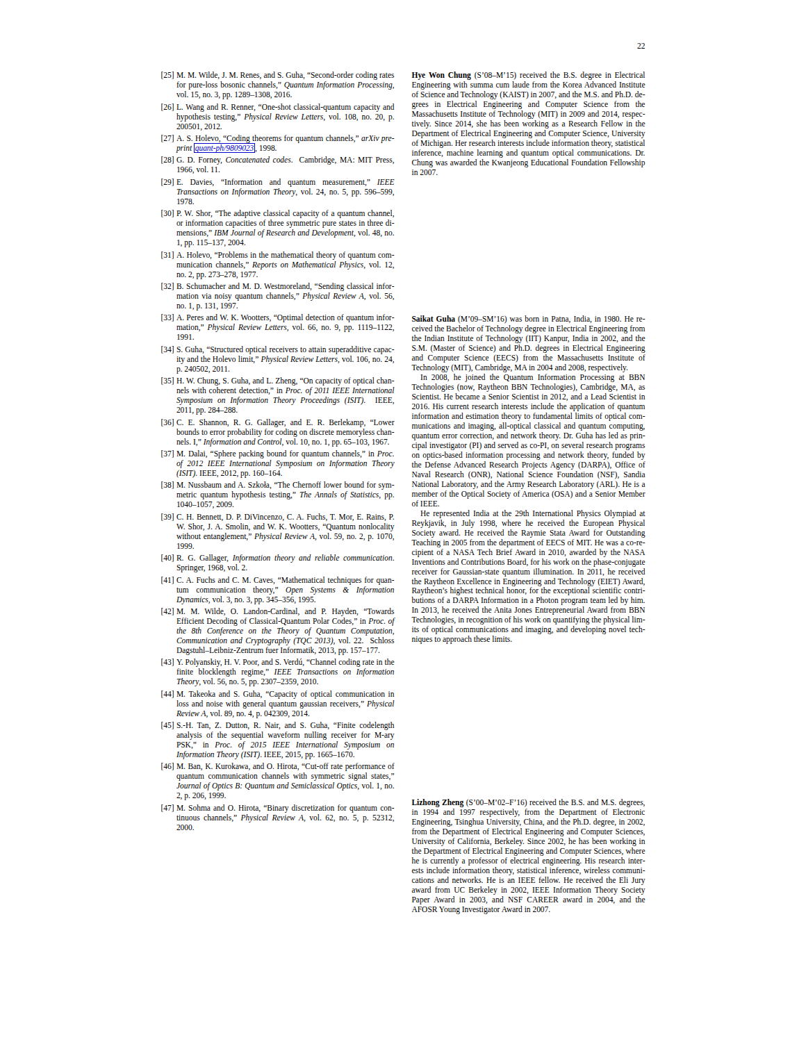22
[25] M. M. Wilde, J. M. Renes, and S. Guha, “Second-order coding rates for pure-loss bosonic channels,” Quantum Information Processing, vol. 15, no. 3, pp. 1289–1308, 2016.
[26] L. Wang and R. Renner, “One-shot classical-quantum capacity and hypothesis testing,” Physical Review Letters, vol. 108, no. 20, p. 200501, 2012.
[27] A. S. Holevo, “Coding theorems for quantum channels,” arXiv preprint quant-ph/9809023, 1998.
[28] G. D. Forney, Concatenated codes. Cambridge, MA: MIT Press, 1966, vol. 11.
[29] E. Davies, “Information and quantum measurement,” IEEE Transactions on Information Theory, vol. 24, no. 5, pp. 596–599, 1978.
[30] P. W. Shor, “The adaptive classical capacity of a quantum channel, or information capacities of three symmetric pure states in three dimensions,” IBM Journal of Research and Development, vol. 48, no. 1, pp. 115–137, 2004.
[31] A. Holevo, “Problems in the mathematical theory of quantum communication channels,” Reports on Mathematical Physics, vol. 12, no. 2, pp. 273–278, 1977.
[32] B. Schumacher and M. D. Westmoreland, “Sending classical information via noisy quantum channels,” Physical Review A, vol. 56, no. 1, p. 131, 1997.
[33] A. Peres and W. K. Wootters, “Optimal detection of quantum information,” Physical Review Letters, vol. 66, no. 9, pp. 1119–1122, 1991.
[34] S. Guha, “Structured optical receivers to attain superadditive capacity and the Holevo limit,” Physical Review Letters, vol. 106, no. 24, p. 240502, 2011.
[35] H. W. Chung, S. Guha, and L. Zheng, “On capacity of optical channels with coherent detection,” in Proc. of 2011 IEEE International Symposium on Information Theory Proceedings (ISIT). IEEE, 2011, pp. 284–288.
[36] C. E. Shannon, R. G. Gallager, and E. R. Berlekamp, “Lower bounds to error probability for coding on discrete memoryless channels. I,” Information and Control, vol. 10, no. 1, pp. 65–103, 1967.
[37] M. Dalai, “Sphere packing bound for quantum channels,” in Proc. of 2012 IEEE International Symposium on Information Theory (ISIT). IEEE, 2012, pp. 160–164.
[38] M. Nussbaum and A. Szkoła, “The Chernoff lower bound for symmetric quantum hypothesis testing,” The Annals of Statistics, pp. 1040–1057, 2009.
[39] C. H. Bennett, D. P. DiVincenzo, C. A. Fuchs, T. Mor, E. Rains, P. W. Shor, J. A. Smolin, and W. K. Wootters, “Quantum nonlocality without entanglement,” Physical Review A, vol. 59, no. 2, p. 1070, 1999.
[40] R. G. Gallager, Information theory and reliable communication. Springer, 1968, vol. 2.
[41] C. A. Fuchs and C. M. Caves, “Mathematical techniques for quantum communication theory,” Open Systems & Information Dynamics, vol. 3, no. 3, pp. 345–356, 1995.
[42] M. M. Wilde, O. Landon-Cardinal, and P. Hayden, “Towards Efficient Decoding of Classical-Quantum Polar Codes,” in Proc. of the 8th Conference on the Theory of Quantum Computation, Communication and Cryptography (TQC 2013), vol. 22. Schloss Dagstuhl–Leibniz-Zentrum fuer Informatik, 2013, pp. 157–177.
[43] Y. Polyanskiy, H. V. Poor, and S. Verdú, “Channel coding rate in the finite blocklength regime,” IEEE Transactions on Information Theory, vol. 56, no. 5, pp. 2307–2359, 2010.
[44] M. Takeoka and S. Guha, “Capacity of optical communication in loss and noise with general quantum gaussian receivers,” Physical Review A, vol. 89, no. 4, p. 042309, 2014.
[45] S.-H. Tan, Z. Dutton, R. Nair, and S. Guha, “Finite codelength analysis of the sequential waveform nulling receiver for M-ary PSK,” in Proc. of 2015 IEEE International Symposium on Information Theory (ISIT). IEEE, 2015, pp. 1665–1670.
[46] M. Ban, K. Kurokawa, and O. Hirota, “Cut-off rate performance of quantum communication channels with symmetric signal states,” Journal of Optics B: Quantum and Semiclassical Optics, vol. 1, no. 2, p. 206, 1999.
[47] M. Sohma and O. Hirota, “Binary discretization for quantum continuous channels,” Physical Review A, vol. 62, no. 5, p. 52312, 2000.
Hye Won Chung (S’08–M’15) received the B.S. degree in Electrical Engineering with summa cum laude from the Korea Advanced Institute of Science and Technology (KAIST) in 2007, and the M.S. and Ph.D. degrees in Electrical Engineering and Computer Science from the Massachusetts Institute of Technology (MIT) in 2009 and 2014, respectively. Since 2014, she has been working as a Research Fellow in the Department of Electrical Engineering and Computer Science, University of Michigan. Her research interests include information theory, statistical inference, machine learning and quantum optical communications. Dr. Chung was awarded the Kwanjeong Educational Foundation Fellowship in 2007.
Saikat Guha (M’09–SM’16) was born in Patna, India, in 1980. He received the Bachelor of Technology degree in Electrical Engineering from the Indian Institute of Technology (IIT) Kanpur, India in 2002, and the S.M. (Master of Science) and Ph.D. degrees in Electrical Engineering and Computer Science (EECS) from the Massachusetts Institute of Technology (MIT), Cambridge, MA in 2004 and 2008, respectively.
In 2008, he joined the Quantum Information Processing at BBN Technologies (now, Raytheon BBN Technologies), Cambridge, MA, as Scientist. He became a Senior Scientist in 2012, and a Lead Scientist in 2016. His current research interests include the application of quantum information and estimation theory to fundamental limits of optical communications and imaging, all-optical classical and quantum computing, quantum error correction, and network theory. Dr. Guha has led as principal investigator (PI) and served as co-PI, on several research programs on optics-based information processing and network theory, funded by the Defense Advanced Research Projects Agency (DARPA), Office of Naval Research (ONR), National Science Foundation (NSF), Sandia National Laboratory, and the Army Research Laboratory (ARL). He is a member of the Optical Society of America (OSA) and a Senior Member of IEEE.
He represented India at the 29th International Physics Olympiad at Reykjavik, in July 1998, where he received the European Physical Society award. He received the Raymie Stata Award for Outstanding Teaching in 2005 from the department of EECS of MIT. He was a co-recipient of a NASA Tech Brief Award in 2010, awarded by the NASA Inventions and Contributions Board, for his work on the phase-conjugate receiver for Gaussian-state quantum illumination. In 2011, he received the Raytheon Excellence in Engineering and Technology (EIET) Award, Raytheon’s highest technical honor, for the exceptional scientific contributions of a DARPA Information in a Photon program team led by him. In 2013, he received the Anita Jones Entrepreneurial Award from BBN Technologies, in recognition of his work on quantifying the physical limits of optical communications and imaging, and developing novel techniques to approach these limits.
Lizhong Zheng (S’00–M’02–F’16) received the B.S. and M.S. degrees, in 1994 and 1997 respectively, from the Department of Electronic Engineering, Tsinghua University, China, and the Ph.D. degree, in 2002, from the Department of Electrical Engineering and Computer Sciences, University of California, Berkeley. Since 2002, he has been working in the Department of Electrical Engineering and Computer Sciences, where he is currently a professor of electrical engineering. His research interests include information theory, statistical inference, wireless communications and networks. He is an IEEE fellow. He received the Eli Jury award from UC Berkeley in 2002, IEEE Information Theory Society Paper Award in 2003, and NSF CAREER award in 2004, and the AFOSR Young Investigator Award in 2007.